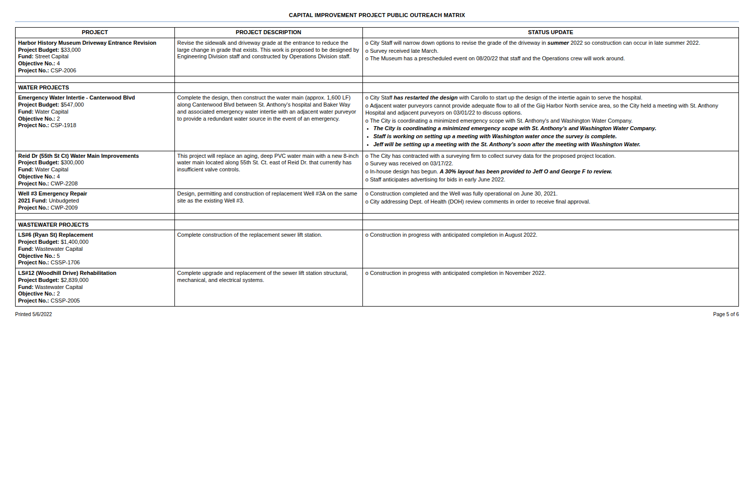CAPITAL IMPROVEMENT PROJECT PUBLIC OUTREACH MATRIX
| PROJECT | PROJECT DESCRIPTION | STATUS UPDATE |
| --- | --- | --- |
| Harbor History Museum Driveway Entrance Revision Project Budget: $33,000 Fund: Street Capital Objective No.: 4 Project No.: CSP-2006 | Revise the sidewalk and driveway grade at the entrance to reduce the large change in grade that exists. This work is proposed to be designed by Engineering Division staff and constructed by Operations Division staff. | o City Staff will narrow down options to revise the grade of the driveway in summer 2022 so construction can occur in late summer 2022. o Survey received late March. o The Museum has a prescheduled event on 08/20/22 that staff and the Operations crew will work around. |
| WATER PROJECTS | | |
| Emergency Water Intertie - Canterwood Blvd Project Budget: $547,000 Fund: Water Capital Objective No.: 2 Project No.: CSP-1918 | Complete the design, then construct the water main (approx. 1,600 LF) along Canterwood Blvd between St. Anthony's hospital and Baker Way and associated emergency water intertie with an adjacent water purveyor to provide a redundant water source in the event of an emergency. | o City Staff has restarted the design with Carollo to start up the design of the intertie again to serve the hospital. o Adjacent water purveyors cannot provide adequate flow to all of the Gig Harbor North service area, so the City held a meeting with St. Anthony Hospital and adjacent purveyors on 03/01/22 to discuss options. o The City is coordinating a minimized emergency scope with St. Anthony's and Washington Water Company. The City is coordinating a minimized emergency scope with St. Anthony's and Washington Water Company. Staff is working on setting up a meeting with Washington water once the survey is complete. Jeff will be setting up a meeting with the St. Anthony's soon after the meeting with Washington Water. |
| Reid Dr (55th St Ct) Water Main Improvements Project Budget: $300,000 Fund: Water Capital Objective No.: 4 Project No.: CWP-2208 | This project will replace an aging, deep PVC water main with a new 8-inch water main located along 55th St. Ct. east of Reid Dr. that currently has insufficient valve controls. | o The City has contracted with a surveying firm to collect survey data for the proposed project location. o Survey was received on 03/17/22. o In-house design has begun. A 30% layout has been provided to Jeff O and George F to review. o Staff anticipates advertising for bids in early June 2022. |
| Well #3 Emergency Repair 2021 Fund: Unbudgeted Project No.: CWP-2009 | Design, permitting and construction of replacement Well #3A on the same site as the existing Well #3. | o Construction completed and the Well was fully operational on June 30, 2021. o City addressing Dept. of Health (DOH) review comments in order to receive final approval. |
| WASTEWATER PROJECTS | | |
| LS#6 (Ryan St) Replacement Project Budget: $1,400,000 Fund: Wastewater Capital Objective No.: 5 Project No.: CSSP-1706 | Complete construction of the replacement sewer lift station. | o Construction in progress with anticipated completion in August 2022. |
| LS#12 (Woodhill Drive) Rehabilitation Project Budget: $2,839,000 Fund: Wastewater Capital Objective No.: 2 Project No.: CSSP-2005 | Complete upgrade and replacement of the sewer lift station structural, mechanical, and electrical systems. | o Construction in progress with anticipated completion in November 2022. |
Printed 5/6/2022 Page 5 of 6